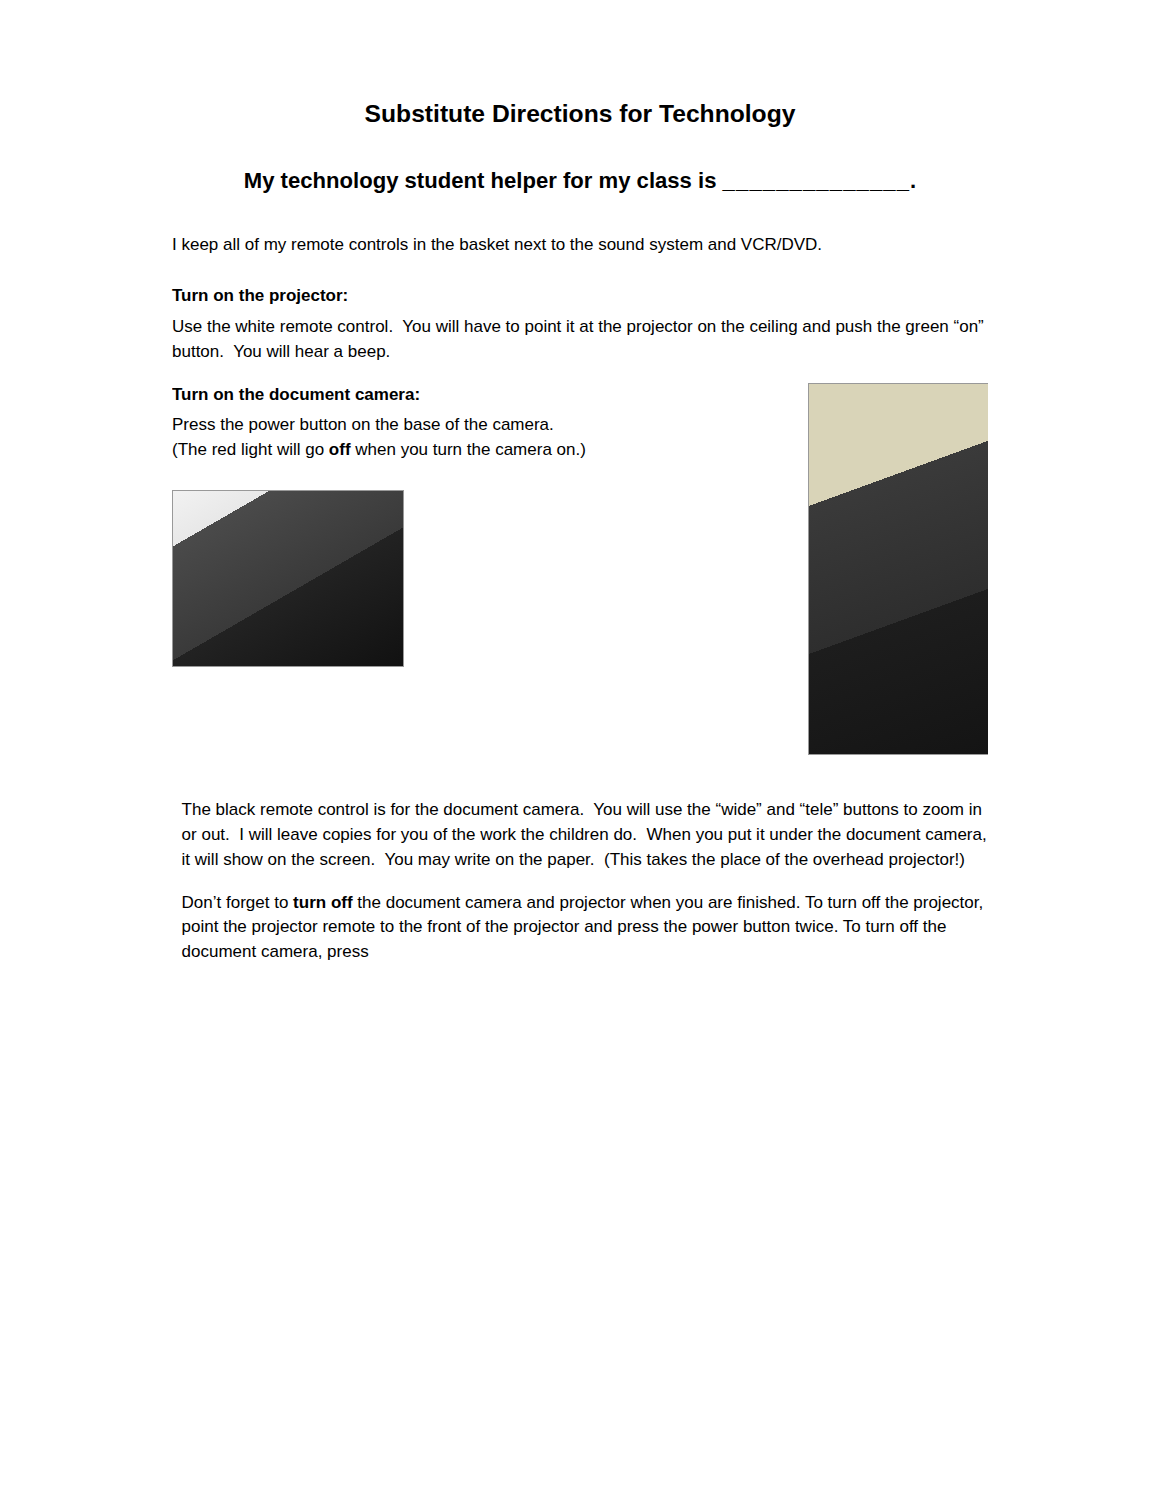Substitute Directions for Technology
My technology student helper for my class is ______________.
I keep all of my remote controls in the basket next to the sound system and VCR/DVD.
Turn on the projector:
Use the white remote control. You will have to point it at the projector on the ceiling and push the green “on” button. You will hear a beep.
Turn on the document camera:
Press the power button on the base of the camera. (The red light will go off when you turn the camera on.)
The black remote control is for the document camera. You will use the “wide” and “tele” buttons to zoom in or out. I will leave copies for you of the work the children do. When you put it under the document camera, it will show on the screen. You may write on the paper. (This takes the place of the overhead projector!)
Don’t forget to turn off the document camera and projector when you are finished. To turn off the projector, point the projector remote to the front of the projector and press the power button twice. To turn off the document camera, press